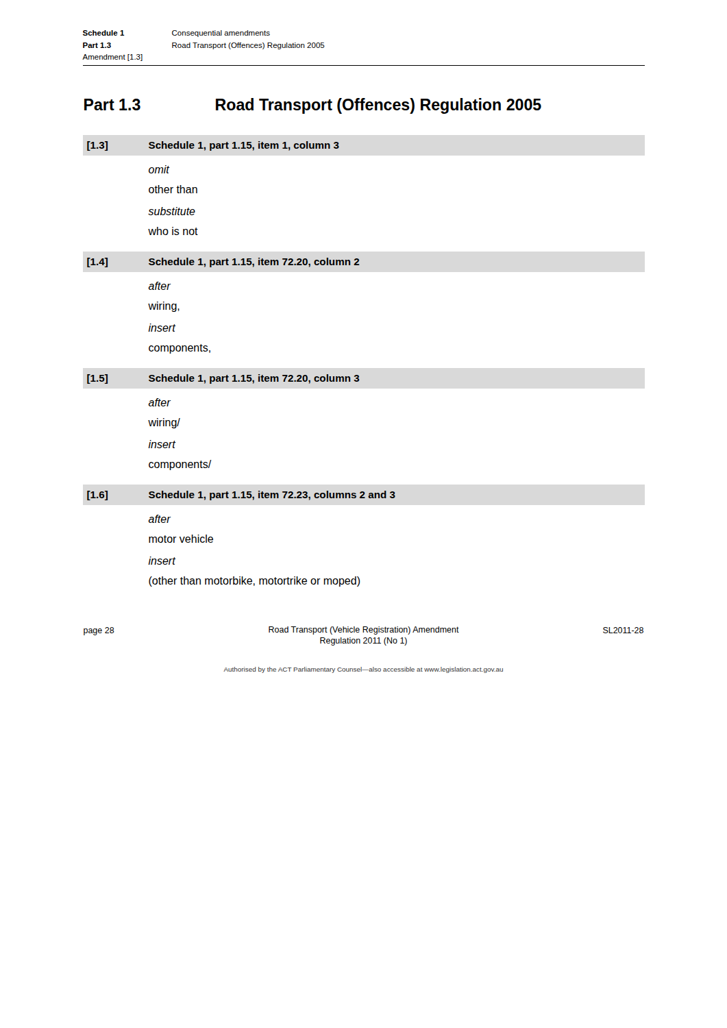| Schedule 1 | Consequential amendments |
| Part 1.3 | Road Transport (Offences) Regulation 2005 |
| Amendment [1.3] |
| Part 1.3 | Road Transport (Offences) Regulation 2005 |
[1.3] Schedule 1, part 1.15, item 1, column 3
omit
other than
substitute
who is not
[1.4] Schedule 1, part 1.15, item 72.20, column 2
after
wiring,
insert
components,
[1.5] Schedule 1, part 1.15, item 72.20, column 3
after
wiring/
insert
components/
[1.6] Schedule 1, part 1.15, item 72.23, columns 2 and 3
after
motor vehicle
insert
(other than motorbike, motortrike or moped)
| page 28 | Road Transport (Vehicle Registration) Amendment Regulation 2011 (No 1) | SL2011-28 |
Authorised by the ACT Parliamentary Counsel—also accessible at www.legislation.act.gov.au